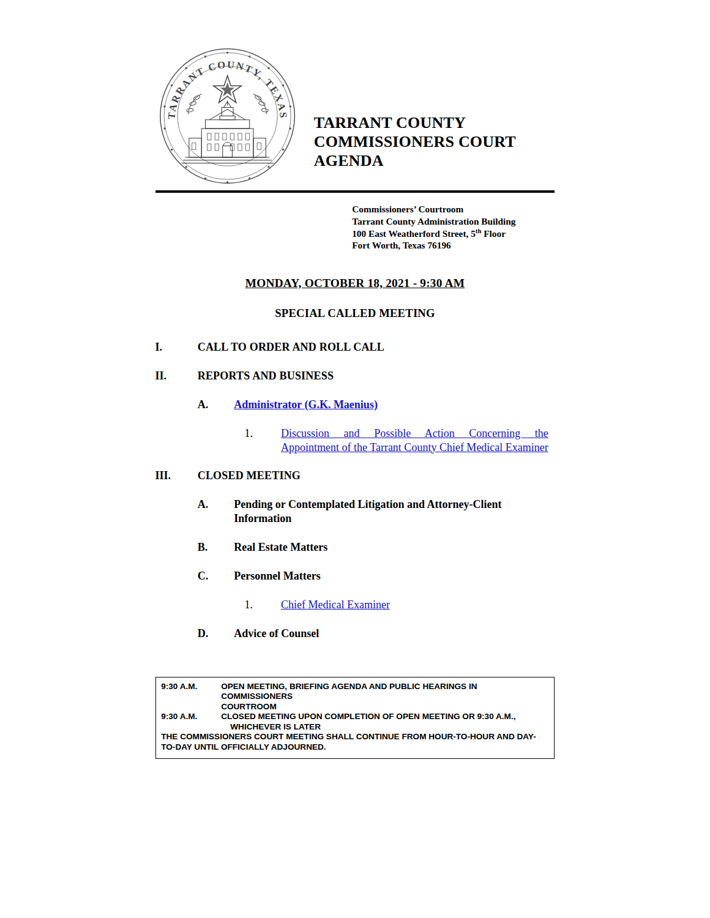TARRANT COUNTY, TEXAS
TARRANT COUNTY
COMMISSIONERS COURT AGENDA
Commissioners’ Courtroom
Tarrant County Administration Building
100 East Weatherford Street, 5th Floor
Fort Worth, Texas 76196
MONDAY, OCTOBER 18, 2021 - 9:30 AM
SPECIAL CALLED MEETING
I.
CALL TO ORDER AND ROLL CALL
II.
REPORTS AND BUSINESS
A.
Administrator (G.K. Maenius)
1.
Discussion and Possible Action Concerning the Appointment of the Tarrant County Chief Medical Examiner
III.
CLOSED MEETING
A.
Pending or Contemplated Litigation and Attorney-Client Information
B.
Real Estate Matters
C.
Personnel Matters
1.
Chief Medical Examiner
D.
Advice of Counsel
9:30 A.M.
OPEN MEETING, BRIEFING AGENDA AND PUBLIC HEARINGS IN COMMISSIONERS
COURTROOM
9:30 A.M.
CLOSED MEETING UPON COMPLETION OF OPEN MEETING OR 9:30 A.M.,
WHICHEVER IS LATER
THE COMMISSIONERS COURT MEETING SHALL CONTINUE FROM HOUR-TO-HOUR AND DAY-
TO-DAY UNTIL OFFICIALLY ADJOURNED.